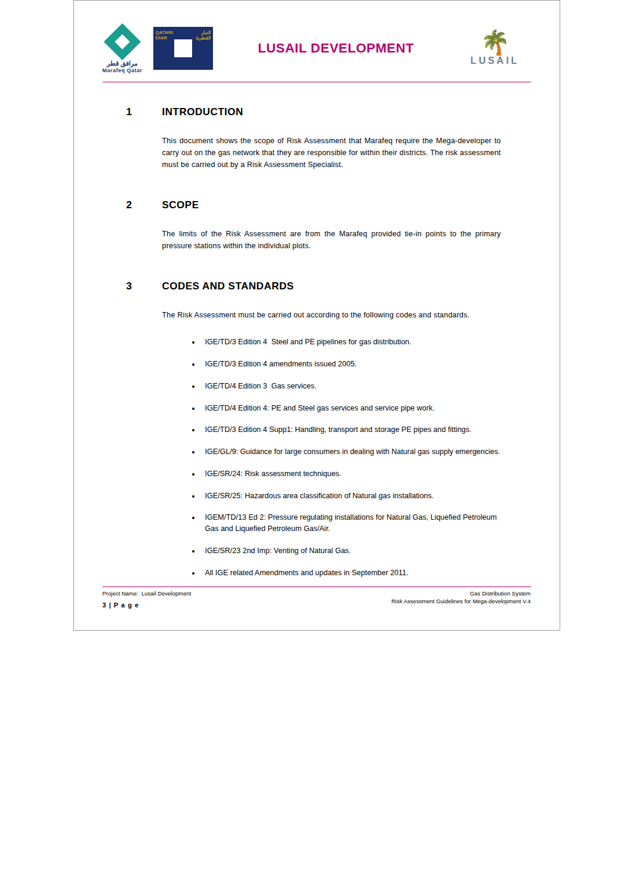مرافق قطر
Marafeq Qatar
QATARI
DIAR
الديار
القطرية
LUSAIL DEVELOPMENT
🌴
LUSAIL
1
INTRODUCTION
This document shows the scope of Risk Assessment that Marafeq require the Mega-developer to carry out on the gas network that they are responsible for within their districts. The risk assessment must be carried out by a Risk Assessment Specialist.
2
SCOPE
The limits of the Risk Assessment are from the Marafeq provided tie-in points to the primary pressure stations within the individual plots.
3
CODES AND STANDARDS
The Risk Assessment must be carried out according to the following codes and standards.
IGE/TD/3 Edition 4 Steel and PE pipelines for gas distribution.
IGE/TD/3 Edition 4 amendments issued 2005.
IGE/TD/4 Edition 3 Gas services.
IGE/TD/4 Edition 4: PE and Steel gas services and service pipe work.
IGE/TD/3 Edition 4 Supp1: Handling, transport and storage PE pipes and fittings.
IGE/GL/9: Guidance for large consumers in dealing with Natural gas supply emergencies.
IGE/SR/24: Risk assessment techniques.
IGE/SR/25: Hazardous area classification of Natural gas installations.
IGEM/TD/13 Ed 2: Pressure regulating installations for Natural Gas, Liquefied Petroleum Gas and Liquefied Petroleum Gas/Air.
IGE/SR/23 2nd Imp: Venting of Natural Gas.
All IGE related Amendments and updates in September 2011.
Project Name: Lusail Development
3 | P a g e
Gas Distribution System
Risk Assessment Guidelines for Mega-development V.4